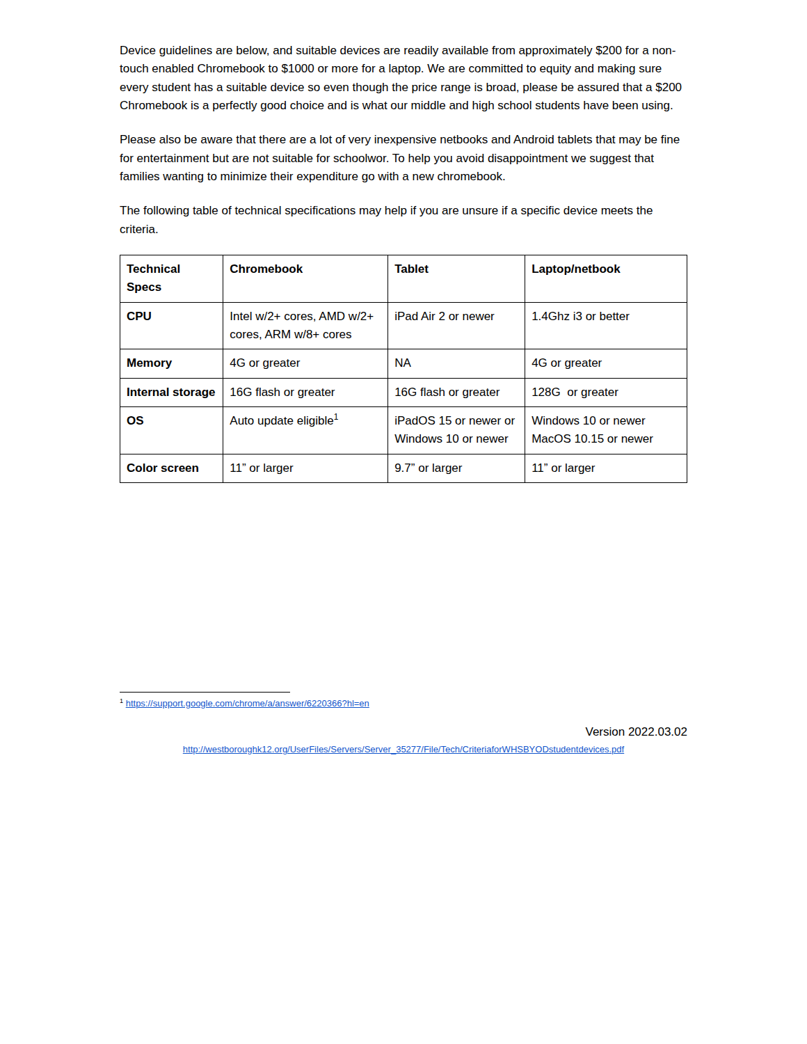Device guidelines are below, and suitable devices are readily available from approximately $200 for a non-touch enabled Chromebook to $1000 or more for a laptop. We are committed to equity and making sure every student has a suitable device so even though the price range is broad, please be assured that a $200 Chromebook is a perfectly good choice and is what our middle and high school students have been using.
Please also be aware that there are a lot of very inexpensive netbooks and Android tablets that may be fine for entertainment but are not suitable for schoolwor. To help you avoid disappointment we suggest that families wanting to minimize their expenditure go with a new chromebook.
The following table of technical specifications may help if you are unsure if a specific device meets the criteria.
| Technical Specs | Chromebook | Tablet | Laptop/netbook |
| --- | --- | --- | --- |
| CPU | Intel w/2+ cores, AMD w/2+ cores, ARM w/8+ cores | iPad Air 2 or newer | 1.4Ghz i3 or better |
| Memory | 4G or greater | NA | 4G or greater |
| Internal storage | 16G flash or greater | 16G flash or greater | 128G or greater |
| OS | Auto update eligible 1 | iPadOS 15 or newer or Windows 10 or newer | Windows 10 or newer MacOS 10.15 or newer |
| Color screen | 11” or larger | 9.7” or larger | 11” or larger |
1 https://support.google.com/chrome/a/answer/6220366?hl=en
Version 2022.03.02
http://westboroughk12.org/UserFiles/Servers/Server_35277/File/Tech/CriteriaforWHSBYODstudentdevices.pdf